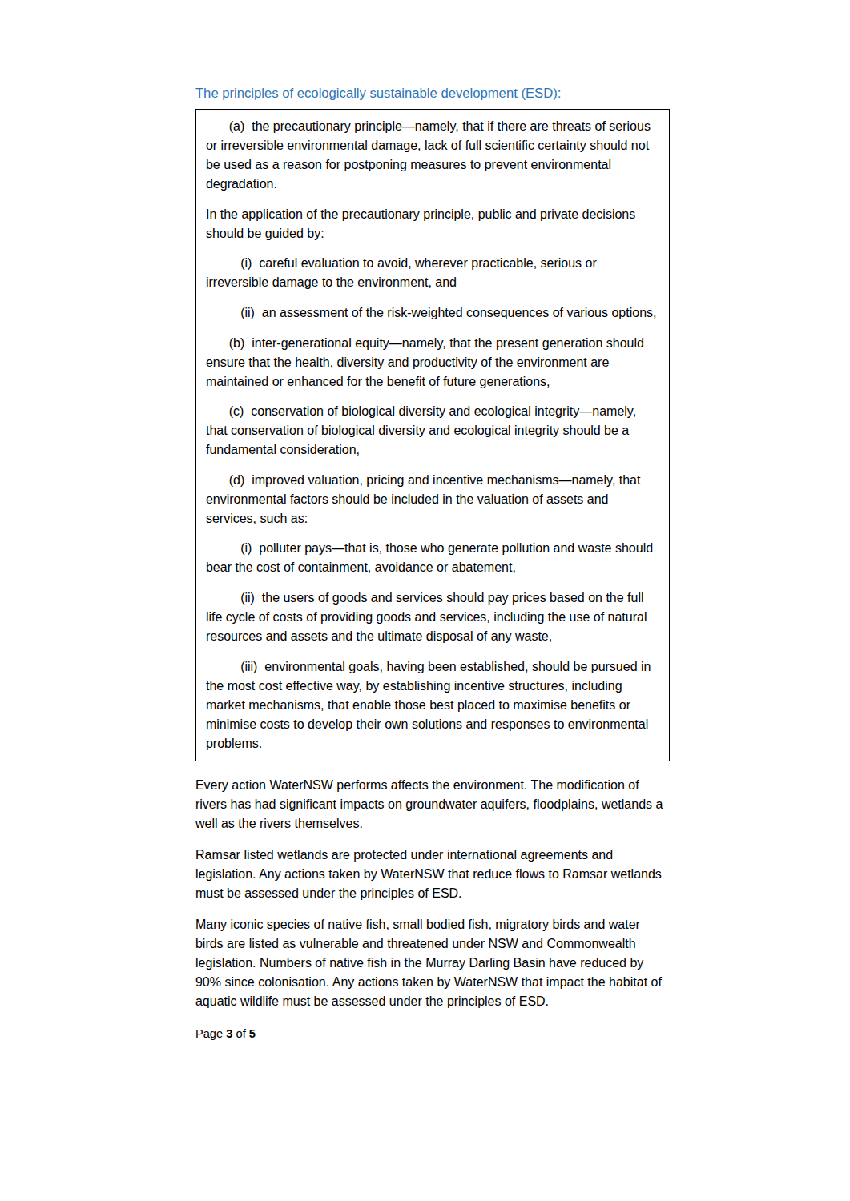The principles of ecologically sustainable development (ESD):
(a) the precautionary principle—namely, that if there are threats of serious or irreversible environmental damage, lack of full scientific certainty should not be used as a reason for postponing measures to prevent environmental degradation.
In the application of the precautionary principle, public and private decisions should be guided by:
(i) careful evaluation to avoid, wherever practicable, serious or irreversible damage to the environment, and
(ii) an assessment of the risk-weighted consequences of various options,
(b) inter-generational equity—namely, that the present generation should ensure that the health, diversity and productivity of the environment are maintained or enhanced for the benefit of future generations,
(c) conservation of biological diversity and ecological integrity—namely, that conservation of biological diversity and ecological integrity should be a fundamental consideration,
(d) improved valuation, pricing and incentive mechanisms—namely, that environmental factors should be included in the valuation of assets and services, such as:
(i) polluter pays—that is, those who generate pollution and waste should bear the cost of containment, avoidance or abatement,
(ii) the users of goods and services should pay prices based on the full life cycle of costs of providing goods and services, including the use of natural resources and assets and the ultimate disposal of any waste,
(iii) environmental goals, having been established, should be pursued in the most cost effective way, by establishing incentive structures, including market mechanisms, that enable those best placed to maximise benefits or minimise costs to develop their own solutions and responses to environmental problems.
Every action WaterNSW performs affects the environment. The modification of rivers has had significant impacts on groundwater aquifers, floodplains, wetlands a well as the rivers themselves.
Ramsar listed wetlands are protected under international agreements and legislation. Any actions taken by WaterNSW that reduce flows to Ramsar wetlands must be assessed under the principles of ESD.
Many iconic species of native fish, small bodied fish, migratory birds and water birds are listed as vulnerable and threatened under NSW and Commonwealth legislation. Numbers of native fish in the Murray Darling Basin have reduced by 90% since colonisation. Any actions taken by WaterNSW that impact the habitat of aquatic wildlife must be assessed under the principles of ESD.
Page 3 of 5